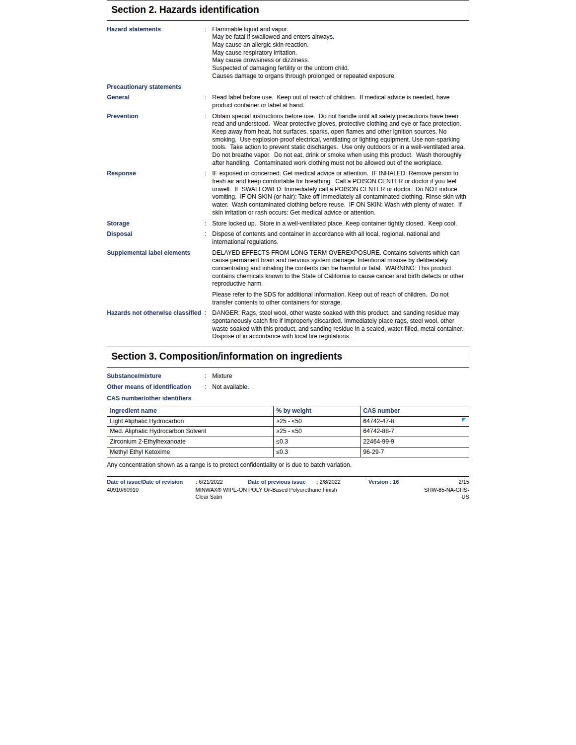Section 2. Hazards identification
| Hazard statements | : | Flammable liquid and vapor. May be fatal if swallowed and enters airways. May cause an allergic skin reaction. May cause respiratory irritation. May cause drowsiness or dizziness. Suspected of damaging fertility or the unborn child. Causes damage to organs through prolonged or repeated exposure. |
| Precautionary statements | | |
| General | : | Read label before use. Keep out of reach of children. If medical advice is needed, have product container or label at hand. |
| Prevention | : | Obtain special instructions before use. Do not handle until all safety precautions have been read and understood. Wear protective gloves, protective clothing and eye or face protection. Keep away from heat, hot surfaces, sparks, open flames and other ignition sources. No smoking. Use explosion-proof electrical, ventilating or lighting equipment. Use non-sparking tools. Take action to prevent static discharges. Use only outdoors or in a well-ventilated area. Do not breathe vapor. Do not eat, drink or smoke when using this product. Wash thoroughly after handling. Contaminated work clothing must not be allowed out of the workplace. |
| Response | : | IF exposed or concerned: Get medical advice or attention. IF INHALED: Remove person to fresh air and keep comfortable for breathing. Call a POISON CENTER or doctor if you feel unwell. IF SWALLOWED: Immediately call a POISON CENTER or doctor. Do NOT induce vomiting. IF ON SKIN (or hair): Take off immediately all contaminated clothing. Rinse skin with water. Wash contaminated clothing before reuse. IF ON SKIN: Wash with plenty of water. If skin irritation or rash occurs: Get medical advice or attention. |
| Storage | : | Store locked up. Store in a well-ventilated place. Keep container tightly closed. Keep cool. |
| Disposal | : | Dispose of contents and container in accordance with all local, regional, national and international regulations. |
| Supplemental label elements | | DELAYED EFFECTS FROM LONG TERM OVEREXPOSURE. Contains solvents which can cause permanent brain and nervous system damage. Intentional misuse by deliberately concentrating and inhaling the contents can be harmful or fatal. WARNING: This product contains chemicals known to the State of California to cause cancer and birth defects or other reproductive harm. Please refer to the SDS for additional information. Keep out of reach of children. Do not transfer contents to other containers for storage. |
| Hazards not otherwise classified | : | DANGER: Rags, steel wool, other waste soaked with this product, and sanding residue may spontaneously catch fire if improperly discarded. Immediately place rags, steel wool, other waste soaked with this product, and sanding residue in a sealed, water-filled, metal container. Dispose of in accordance with local fire regulations. |
Section 3. Composition/information on ingredients
| Substance/mixture | : | Mixture |
| Other means of identification | : | Not available. |
CAS number/other identifiers
| Ingredient name | % by weight | CAS number |
| --- | --- | --- |
| Light Aliphatic Hydrocarbon | ≥25 - ≤50 | 64742-47-8 |
| Med. Aliphatic Hydrocarbon Solvent | ≥25 - ≤50 | 64742-88-7 |
| Zirconium 2-Ethylhexanoate | ≤0.3 | 22464-99-9 |
| Methyl Ethyl Ketoxime | ≤0.3 | 96-29-7 |
Any concentration shown as a range is to protect confidentiality or is due to batch variation.
| Date of issue/Date of revision | : 6/21/2022 | Date of previous issue | : 2/8/2022 | Version : 16 | 2/15 |
| 40910/60910 | MINWAX® WIPE-ON POLY Oil-Based Polyurethane Finish Clear Satin | SHW-85-NA-GHS-US |